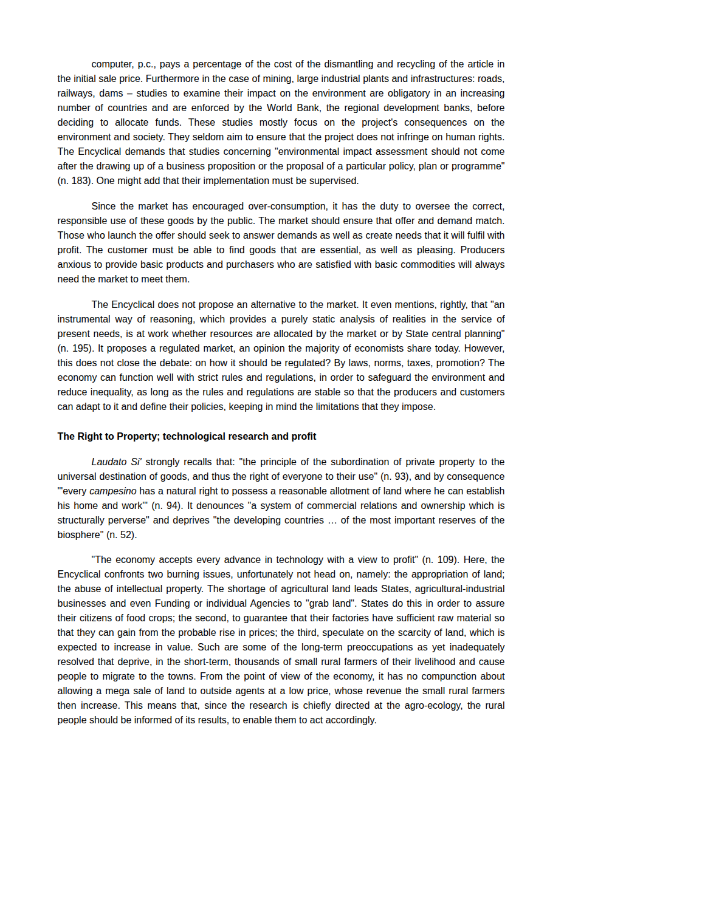computer, p.c., pays a percentage of the cost of the dismantling and recycling of the article in the initial sale price. Furthermore in the case of mining, large industrial plants and infrastructures: roads, railways, dams – studies to examine their impact on the environment are obligatory in an increasing number of countries and are enforced by the World Bank, the regional development banks, before deciding to allocate funds. These studies mostly focus on the project's consequences on the environment and society. They seldom aim to ensure that the project does not infringe on human rights. The Encyclical demands that studies concerning "environmental impact assessment should not come after the drawing up of a business proposition or the proposal of a particular policy, plan or programme" (n. 183). One might add that their implementation must be supervised.
Since the market has encouraged over-consumption, it has the duty to oversee the correct, responsible use of these goods by the public. The market should ensure that offer and demand match. Those who launch the offer should seek to answer demands as well as create needs that it will fulfil with profit. The customer must be able to find goods that are essential, as well as pleasing. Producers anxious to provide basic products and purchasers who are satisfied with basic commodities will always need the market to meet them.
The Encyclical does not propose an alternative to the market. It even mentions, rightly, that "an instrumental way of reasoning, which provides a purely static analysis of realities in the service of present needs, is at work whether resources are allocated by the market or by State central planning" (n. 195). It proposes a regulated market, an opinion the majority of economists share today. However, this does not close the debate: on how it should be regulated? By laws, norms, taxes, promotion? The economy can function well with strict rules and regulations, in order to safeguard the environment and reduce inequality, as long as the rules and regulations are stable so that the producers and customers can adapt to it and define their policies, keeping in mind the limitations that they impose.
The Right to Property; technological research and profit
Laudato Si' strongly recalls that: "the principle of the subordination of private property to the universal destination of goods, and thus the right of everyone to their use" (n. 93), and by consequence "'every campesino has a natural right to possess a reasonable allotment of land where he can establish his home and work'" (n. 94). It denounces "a system of commercial relations and ownership which is structurally perverse" and deprives "the developing countries … of the most important reserves of the biosphere" (n. 52).
"The economy accepts every advance in technology with a view to profit" (n. 109). Here, the Encyclical confronts two burning issues, unfortunately not head on, namely: the appropriation of land; the abuse of intellectual property. The shortage of agricultural land leads States, agricultural-industrial businesses and even Funding or individual Agencies to "grab land". States do this in order to assure their citizens of food crops; the second, to guarantee that their factories have sufficient raw material so that they can gain from the probable rise in prices; the third, speculate on the scarcity of land, which is expected to increase in value. Such are some of the long-term preoccupations as yet inadequately resolved that deprive, in the short-term, thousands of small rural farmers of their livelihood and cause people to migrate to the towns. From the point of view of the economy, it has no compunction about allowing a mega sale of land to outside agents at a low price, whose revenue the small rural farmers then increase. This means that, since the research is chiefly directed at the agro-ecology, the rural people should be informed of its results, to enable them to act accordingly.